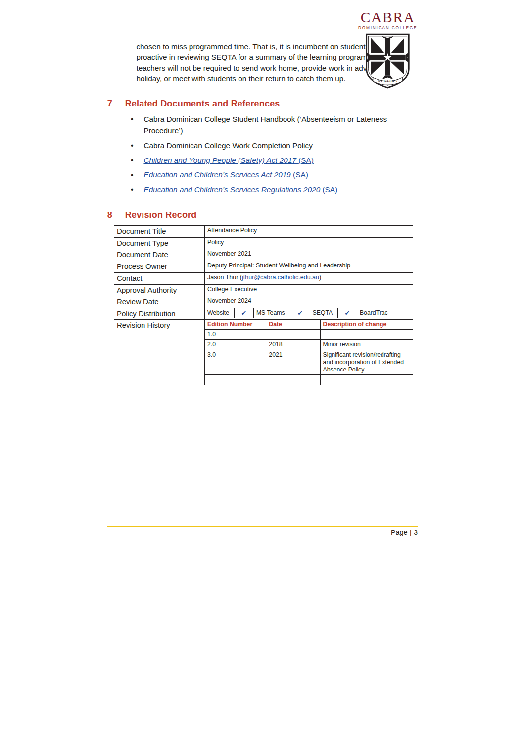CABRA
DOMINICAN COLLEGE
VERITAS
chosen to miss programmed time. That is, it is incumbent on students to be proactive in reviewing SEQTA for a summary of the learning programme, and teachers will not be required to send work home, provide work in advance of a holiday, or meet with students on their return to catch them up.
7 Related Documents and References
Cabra Dominican College Student Handbook (‘Absenteeism or Lateness Procedure’)
Cabra Dominican College Work Completion Policy
Children and Young People (Safety) Act 2017 (SA)
Education and Children’s Services Act 2019 (SA)
Education and Children’s Services Regulations 2020 (SA)
8 Revision Record
| Document Title | Attendance Policy |
| Document Type | Policy |
| Document Date | November 2021 |
| Process Owner | Deputy Principal: Student Wellbeing and Leadership |
| Contact | Jason Thur ( jthur@cabra.catholic.edu.au ) |
| Approval Authority | College Executive |
| Review Date | November 2024 |
| Policy Distribution | / Website / ✔ / MS Teams / ✔ / SEQTA / ✔ / BoardTrac / / |
| Revision History | / Edition Number / Date / Description of change / / 1.0 / / / / 2.0 / 2018 / Minor revision / / 3.0 / 2021 / Significant revision/redrafting and incorporation of Extended Absence Policy / |
Page | 3